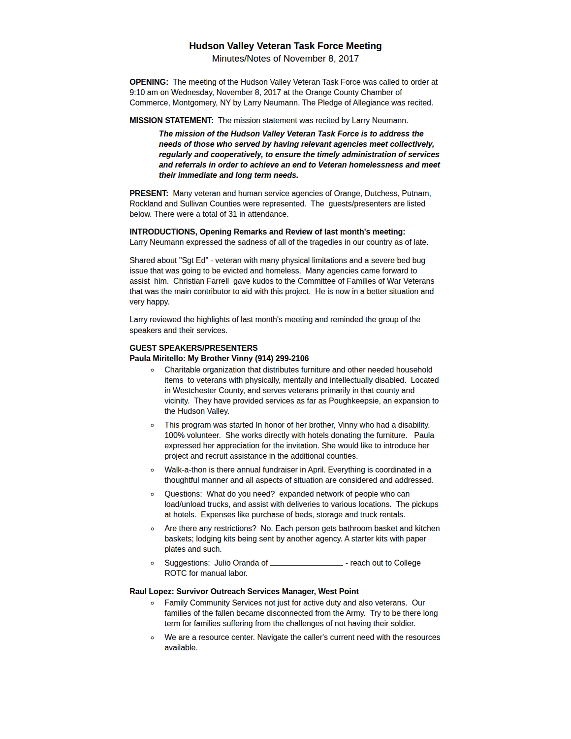Hudson Valley Veteran Task Force Meeting
Minutes/Notes of November 8, 2017
OPENING: The meeting of the Hudson Valley Veteran Task Force was called to order at 9:10 am on Wednesday, November 8, 2017 at the Orange County Chamber of Commerce, Montgomery, NY by Larry Neumann. The Pledge of Allegiance was recited.
MISSION STATEMENT: The mission statement was recited by Larry Neumann.
The mission of the Hudson Valley Veteran Task Force is to address the needs of those who served by having relevant agencies meet collectively, regularly and cooperatively, to ensure the timely administration of services and referrals in order to achieve an end to Veteran homelessness and meet their immediate and long term needs.
PRESENT: Many veteran and human service agencies of Orange, Dutchess, Putnam, Rockland and Sullivan Counties were represented. The guests/presenters are listed below. There were a total of 31 in attendance.
INTRODUCTIONS, Opening Remarks and Review of last month's meeting:
Larry Neumann expressed the sadness of all of the tragedies in our country as of late.
Shared about "Sgt Ed" - veteran with many physical limitations and a severe bed bug issue that was going to be evicted and homeless. Many agencies came forward to assist him. Christian Farrell gave kudos to the Committee of Families of War Veterans that was the main contributor to aid with this project. He is now in a better situation and very happy.
Larry reviewed the highlights of last month's meeting and reminded the group of the speakers and their services.
GUEST SPEAKERS/PRESENTERS
Paula Miritello: My Brother Vinny (914) 299-2106
Charitable organization that distributes furniture and other needed household items to veterans with physically, mentally and intellectually disabled. Located in Westchester County, and serves veterans primarily in that county and vicinity. They have provided services as far as Poughkeepsie, an expansion to the Hudson Valley.
This program was started In honor of her brother, Vinny who had a disability. 100% volunteer. She works directly with hotels donating the furniture. Paula expressed her appreciation for the invitation. She would like to introduce her project and recruit assistance in the additional counties.
Walk-a-thon is there annual fundraiser in April. Everything is coordinated in a thoughtful manner and all aspects of situation are considered and addressed.
Questions: What do you need? expanded network of people who can load/unload trucks, and assist with deliveries to various locations. The pickups at hotels. Expenses like purchase of beds, storage and truck rentals.
Are there any restrictions? No. Each person gets bathroom basket and kitchen baskets; lodging kits being sent by another agency. A starter kits with paper plates and such.
Suggestions: Julio Oranda of - reach out to College ROTC for manual labor.
Raul Lopez: Survivor Outreach Services Manager, West Point
Family Community Services not just for active duty and also veterans. Our families of the fallen became disconnected from the Army. Try to be there long term for families suffering from the challenges of not having their soldier.
We are a resource center. Navigate the caller's current need with the resources available.